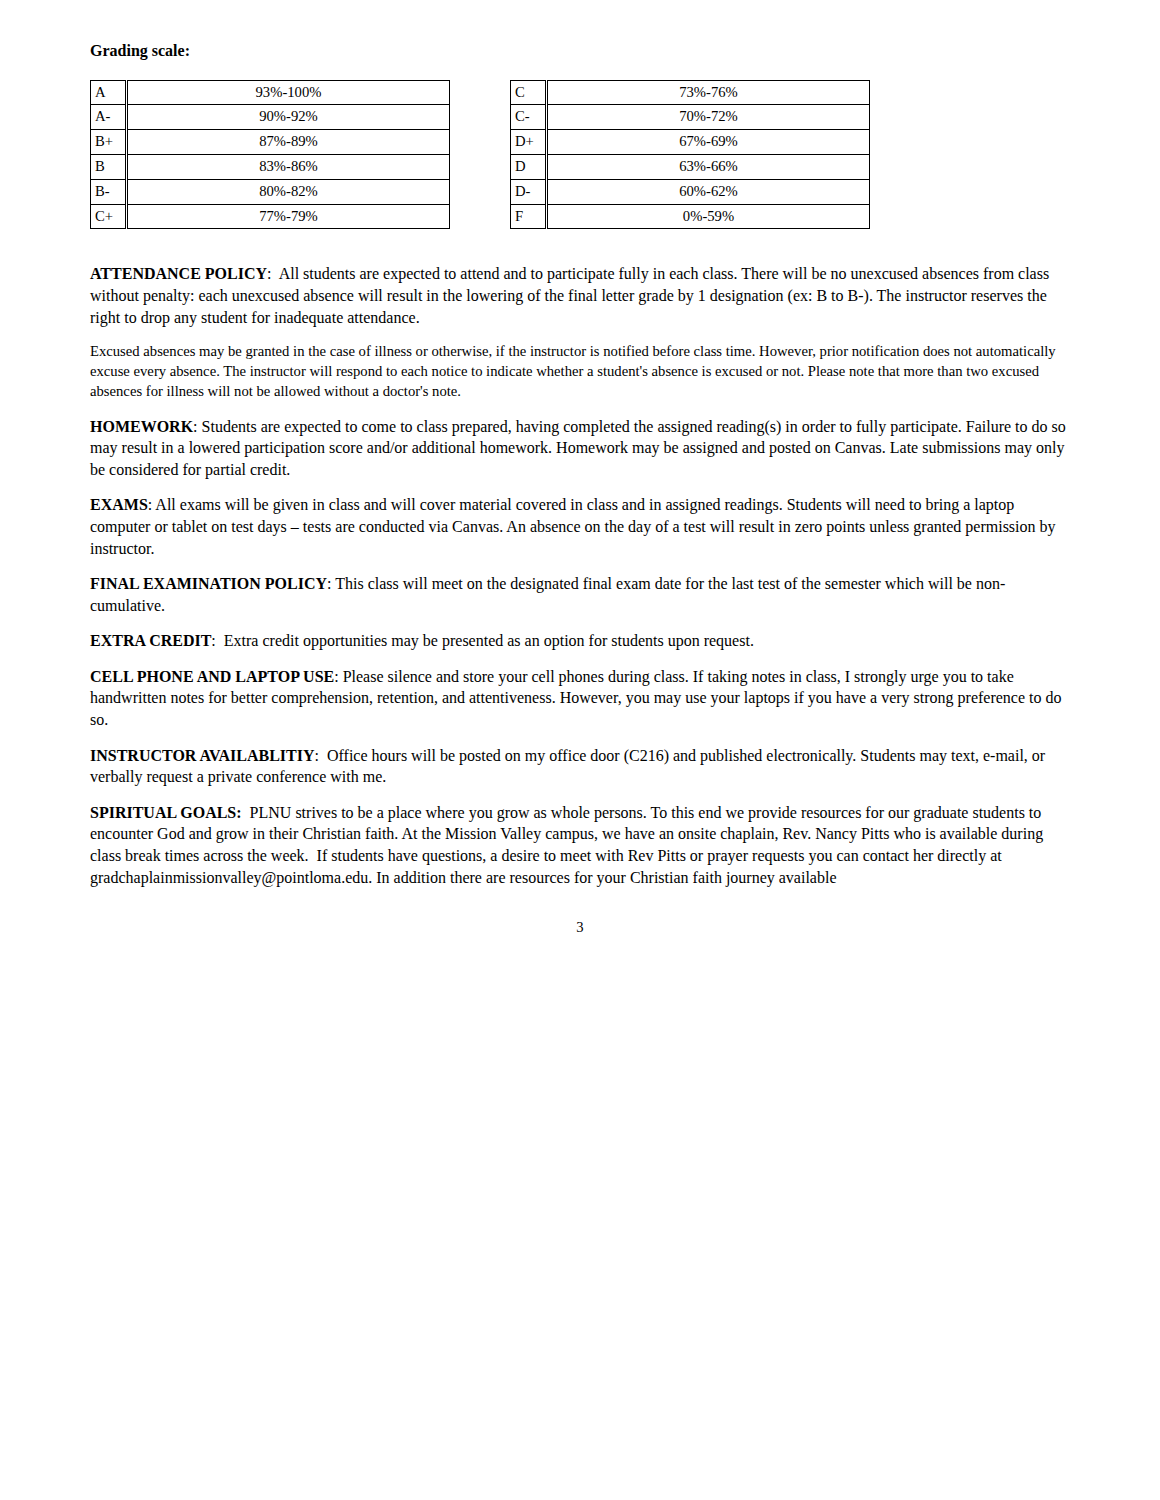Grading scale:
| A | 93%-100% |
| A- | 90%-92% |
| B+ | 87%-89% |
| B | 83%-86% |
| B- | 80%-82% |
| C+ | 77%-79% |
| C | 73%-76% |
| C- | 70%-72% |
| D+ | 67%-69% |
| D | 63%-66% |
| D- | 60%-62% |
| F | 0%-59% |
ATTENDANCE POLICY: All students are expected to attend and to participate fully in each class. There will be no unexcused absences from class without penalty: each unexcused absence will result in the lowering of the final letter grade by 1 designation (ex: B to B-). The instructor reserves the right to drop any student for inadequate attendance.
Excused absences may be granted in the case of illness or otherwise, if the instructor is notified before class time. However, prior notification does not automatically excuse every absence. The instructor will respond to each notice to indicate whether a student's absence is excused or not. Please note that more than two excused absences for illness will not be allowed without a doctor's note.
HOMEWORK: Students are expected to come to class prepared, having completed the assigned reading(s) in order to fully participate. Failure to do so may result in a lowered participation score and/or additional homework. Homework may be assigned and posted on Canvas. Late submissions may only be considered for partial credit.
EXAMS: All exams will be given in class and will cover material covered in class and in assigned readings. Students will need to bring a laptop computer or tablet on test days – tests are conducted via Canvas. An absence on the day of a test will result in zero points unless granted permission by instructor.
FINAL EXAMINATION POLICY: This class will meet on the designated final exam date for the last test of the semester which will be non-cumulative.
EXTRA CREDIT: Extra credit opportunities may be presented as an option for students upon request.
CELL PHONE AND LAPTOP USE: Please silence and store your cell phones during class. If taking notes in class, I strongly urge you to take handwritten notes for better comprehension, retention, and attentiveness. However, you may use your laptops if you have a very strong preference to do so.
INSTRUCTOR AVAILABLITIY: Office hours will be posted on my office door (C216) and published electronically. Students may text, e-mail, or verbally request a private conference with me.
SPIRITUAL GOALS: PLNU strives to be a place where you grow as whole persons. To this end we provide resources for our graduate students to encounter God and grow in their Christian faith. At the Mission Valley campus, we have an onsite chaplain, Rev. Nancy Pitts who is available during class break times across the week. If students have questions, a desire to meet with Rev Pitts or prayer requests you can contact her directly at gradchaplainmissionvalley@pointloma.edu. In addition there are resources for your Christian faith journey available
3